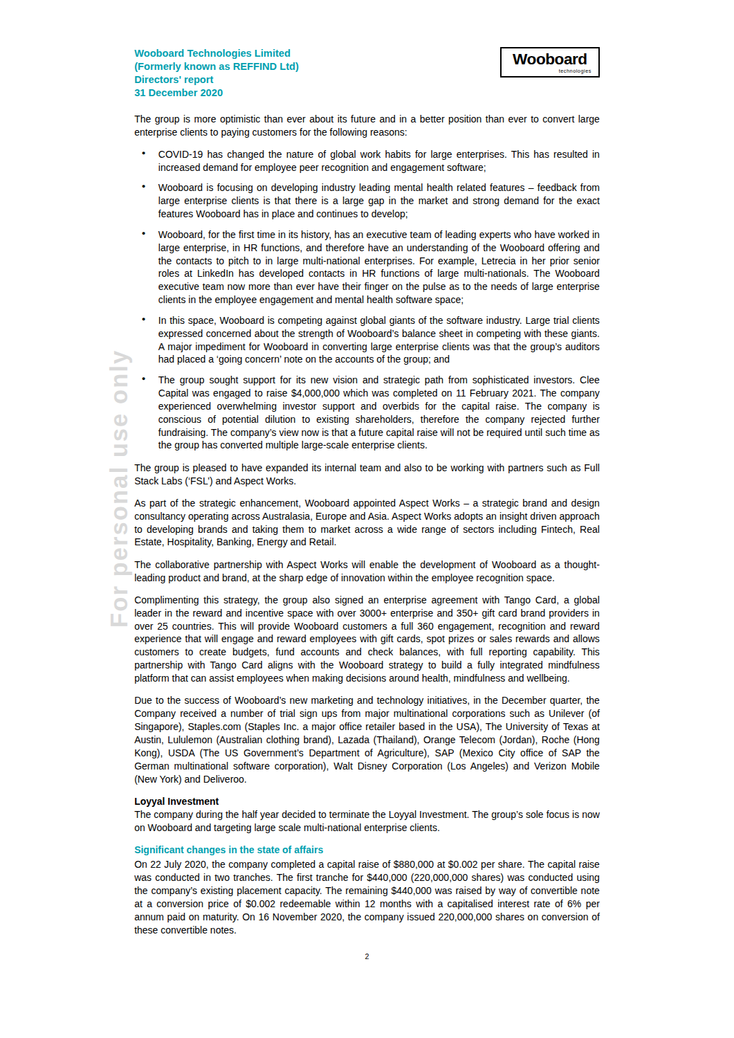For personal use only
Wooboard Technologies Limited
(Formerly known as REFFIND Ltd)
Directors' report
31 December 2020
Wooboard
technologies
The group is more optimistic than ever about its future and in a better position than ever to convert large enterprise clients to paying customers for the following reasons:
COVID-19 has changed the nature of global work habits for large enterprises. This has resulted in increased demand for employee peer recognition and engagement software;
Wooboard is focusing on developing industry leading mental health related features – feedback from large enterprise clients is that there is a large gap in the market and strong demand for the exact features Wooboard has in place and continues to develop;
Wooboard, for the first time in its history, has an executive team of leading experts who have worked in large enterprise, in HR functions, and therefore have an understanding of the Wooboard offering and the contacts to pitch to in large multi-national enterprises. For example, Letrecia in her prior senior roles at LinkedIn has developed contacts in HR functions of large multi-nationals. The Wooboard executive team now more than ever have their finger on the pulse as to the needs of large enterprise clients in the employee engagement and mental health software space;
In this space, Wooboard is competing against global giants of the software industry. Large trial clients expressed concerned about the strength of Wooboard’s balance sheet in competing with these giants. A major impediment for Wooboard in converting large enterprise clients was that the group’s auditors had placed a ‘going concern’ note on the accounts of the group; and
The group sought support for its new vision and strategic path from sophisticated investors. Clee Capital was engaged to raise $4,000,000 which was completed on 11 February 2021. The company experienced overwhelming investor support and overbids for the capital raise. The company is conscious of potential dilution to existing shareholders, therefore the company rejected further fundraising. The company’s view now is that a future capital raise will not be required until such time as the group has converted multiple large-scale enterprise clients.
The group is pleased to have expanded its internal team and also to be working with partners such as Full Stack Labs (‘FSL’) and Aspect Works.
As part of the strategic enhancement, Wooboard appointed Aspect Works – a strategic brand and design consultancy operating across Australasia, Europe and Asia. Aspect Works adopts an insight driven approach to developing brands and taking them to market across a wide range of sectors including Fintech, Real Estate, Hospitality, Banking, Energy and Retail.
The collaborative partnership with Aspect Works will enable the development of Wooboard as a thought-leading product and brand, at the sharp edge of innovation within the employee recognition space.
Complimenting this strategy, the group also signed an enterprise agreement with Tango Card, a global leader in the reward and incentive space with over 3000+ enterprise and 350+ gift card brand providers in over 25 countries. This will provide Wooboard customers a full 360 engagement, recognition and reward experience that will engage and reward employees with gift cards, spot prizes or sales rewards and allows customers to create budgets, fund accounts and check balances, with full reporting capability. This partnership with Tango Card aligns with the Wooboard strategy to build a fully integrated mindfulness platform that can assist employees when making decisions around health, mindfulness and wellbeing.
Due to the success of Wooboard’s new marketing and technology initiatives, in the December quarter, the Company received a number of trial sign ups from major multinational corporations such as Unilever (of Singapore), Staples.com (Staples Inc. a major office retailer based in the USA), The University of Texas at Austin, Lululemon (Australian clothing brand), Lazada (Thailand), Orange Telecom (Jordan), Roche (Hong Kong), USDA (The US Government’s Department of Agriculture), SAP (Mexico City office of SAP the German multinational software corporation), Walt Disney Corporation (Los Angeles) and Verizon Mobile (New York) and Deliveroo.
Loyyal Investment
The company during the half year decided to terminate the Loyyal Investment. The group’s sole focus is now on Wooboard and targeting large scale multi-national enterprise clients.
Significant changes in the state of affairs
On 22 July 2020, the company completed a capital raise of $880,000 at $0.002 per share. The capital raise was conducted in two tranches. The first tranche for $440,000 (220,000,000 shares) was conducted using the company’s existing placement capacity. The remaining $440,000 was raised by way of convertible note at a conversion price of $0.002 redeemable within 12 months with a capitalised interest rate of 6% per annum paid on maturity. On 16 November 2020, the company issued 220,000,000 shares on conversion of these convertible notes.
2